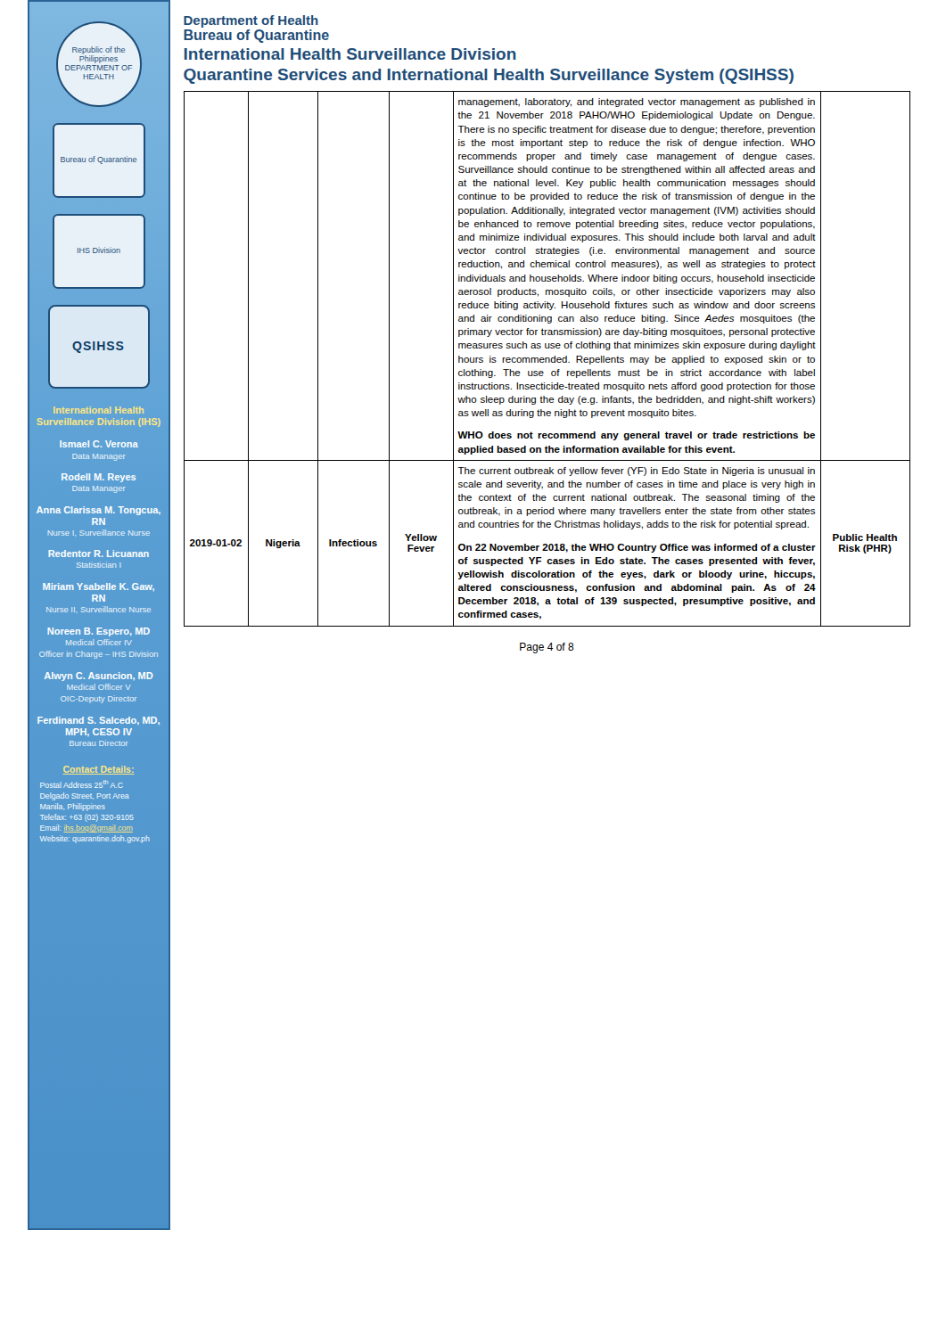Republic of the Philippines
DEPARTMENT OF HEALTH
Bureau of Quarantine
IHS Division
QSIHSS
International Health
Surveillance Division (IHS)
Ismael C. Verona
Data Manager
Rodell M. Reyes
Data Manager
Anna Clarissa M. Tongcua, RN
Nurse I, Surveillance Nurse
Redentor R. Licuanan
Statistician I
Miriam Ysabelle K. Gaw, RN
Nurse II, Surveillance Nurse
Noreen B. Espero, MD
Medical Officer IV
Officer in Charge – IHS Division
Alwyn C. Asuncion, MD
Medical Officer V
OIC-Deputy Director
Ferdinand S. Salcedo, MD, MPH, CESO IV
Bureau Director
Contact Details:
Postal Address 25th A.C
Delgado Street, Port Area
Manila, Philippines
Telefax: +63 (02) 320-9105
Email: ihs.boq@gmail.com
Website: quarantine.doh.gov.ph
Department of Health
Bureau of Quarantine
International Health Surveillance Division
Quarantine Services and International Health Surveillance System (QSIHSS)
| | | | | management, laboratory, and integrated vector management as published in the 21 November 2018 PAHO/WHO Epidemiological Update on Dengue. There is no specific treatment for disease due to dengue; therefore, prevention is the most important step to reduce the risk of dengue infection. WHO recommends proper and timely case management of dengue cases. Surveillance should continue to be strengthened within all affected areas and at the national level. Key public health communication messages should continue to be provided to reduce the risk of transmission of dengue in the population. Additionally, integrated vector management (IVM) activities should be enhanced to remove potential breeding sites, reduce vector populations, and minimize individual exposures. This should include both larval and adult vector control strategies (i.e. environmental management and source reduction, and chemical control measures), as well as strategies to protect individuals and households. Where indoor biting occurs, household insecticide aerosol products, mosquito coils, or other insecticide vaporizers may also reduce biting activity. Household fixtures such as window and door screens and air conditioning can also reduce biting. Since Aedes mosquitoes (the primary vector for transmission) are day-biting mosquitoes, personal protective measures such as use of clothing that minimizes skin exposure during daylight hours is recommended. Repellents may be applied to exposed skin or to clothing. The use of repellents must be in strict accordance with label instructions. Insecticide-treated mosquito nets afford good protection for those who sleep during the day (e.g. infants, the bedridden, and night-shift workers) as well as during the night to prevent mosquito bites. WHO does not recommend any general travel or trade restrictions be applied based on the information available for this event. | |
| 2019-01-02 | Nigeria | Infectious | Yellow Fever | The current outbreak of yellow fever (YF) in Edo State in Nigeria is unusual in scale and severity, and the number of cases in time and place is very high in the context of the current national outbreak. The seasonal timing of the outbreak, in a period where many travellers enter the state from other states and countries for the Christmas holidays, adds to the risk for potential spread. On 22 November 2018, the WHO Country Office was informed of a cluster of suspected YF cases in Edo state. The cases presented with fever, yellowish discoloration of the eyes, dark or bloody urine, hiccups, altered consciousness, confusion and abdominal pain. As of 24 December 2018, a total of 139 suspected, presumptive positive, and confirmed cases, | Public Health Risk (PHR) |
Page 4 of 8